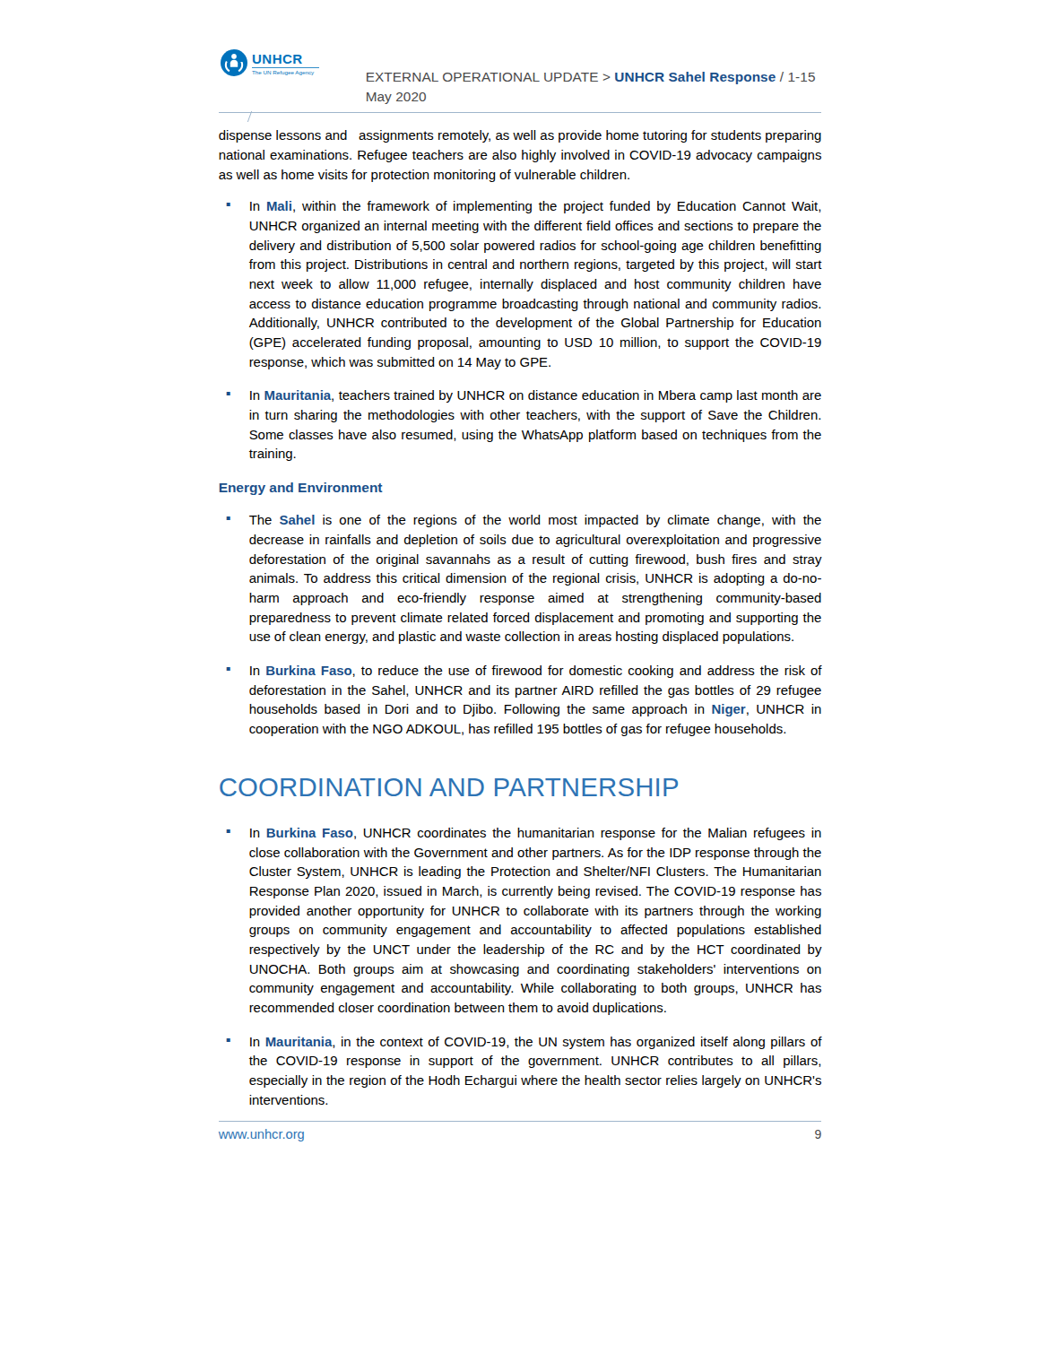UNHCR The UN Refugee Agency
EXTERNAL OPERATIONAL UPDATE > UNHCR Sahel Response / 1-15 May 2020
dispense lessons and assignments remotely, as well as provide home tutoring for students preparing national examinations. Refugee teachers are also highly involved in COVID-19 advocacy campaigns as well as home visits for protection monitoring of vulnerable children.
In Mali, within the framework of implementing the project funded by Education Cannot Wait, UNHCR organized an internal meeting with the different field offices and sections to prepare the delivery and distribution of 5,500 solar powered radios for school-going age children benefitting from this project. Distributions in central and northern regions, targeted by this project, will start next week to allow 11,000 refugee, internally displaced and host community children have access to distance education programme broadcasting through national and community radios. Additionally, UNHCR contributed to the development of the Global Partnership for Education (GPE) accelerated funding proposal, amounting to USD 10 million, to support the COVID-19 response, which was submitted on 14 May to GPE.
In Mauritania, teachers trained by UNHCR on distance education in Mbera camp last month are in turn sharing the methodologies with other teachers, with the support of Save the Children. Some classes have also resumed, using the WhatsApp platform based on techniques from the training.
Energy and Environment
The Sahel is one of the regions of the world most impacted by climate change, with the decrease in rainfalls and depletion of soils due to agricultural overexploitation and progressive deforestation of the original savannahs as a result of cutting firewood, bush fires and stray animals. To address this critical dimension of the regional crisis, UNHCR is adopting a do-no-harm approach and eco-friendly response aimed at strengthening community-based preparedness to prevent climate related forced displacement and promoting and supporting the use of clean energy, and plastic and waste collection in areas hosting displaced populations.
In Burkina Faso, to reduce the use of firewood for domestic cooking and address the risk of deforestation in the Sahel, UNHCR and its partner AIRD refilled the gas bottles of 29 refugee households based in Dori and to Djibo. Following the same approach in Niger, UNHCR in cooperation with the NGO ADKOUL, has refilled 195 bottles of gas for refugee households.
COORDINATION AND PARTNERSHIP
In Burkina Faso, UNHCR coordinates the humanitarian response for the Malian refugees in close collaboration with the Government and other partners. As for the IDP response through the Cluster System, UNHCR is leading the Protection and Shelter/NFI Clusters. The Humanitarian Response Plan 2020, issued in March, is currently being revised. The COVID-19 response has provided another opportunity for UNHCR to collaborate with its partners through the working groups on community engagement and accountability to affected populations established respectively by the UNCT under the leadership of the RC and by the HCT coordinated by UNOCHA. Both groups aim at showcasing and coordinating stakeholders' interventions on community engagement and accountability. While collaborating to both groups, UNHCR has recommended closer coordination between them to avoid duplications.
In Mauritania, in the context of COVID-19, the UN system has organized itself along pillars of the COVID-19 response in support of the government. UNHCR contributes to all pillars, especially in the region of the Hodh Echargui where the health sector relies largely on UNHCR's interventions.
www.unhcr.org 9